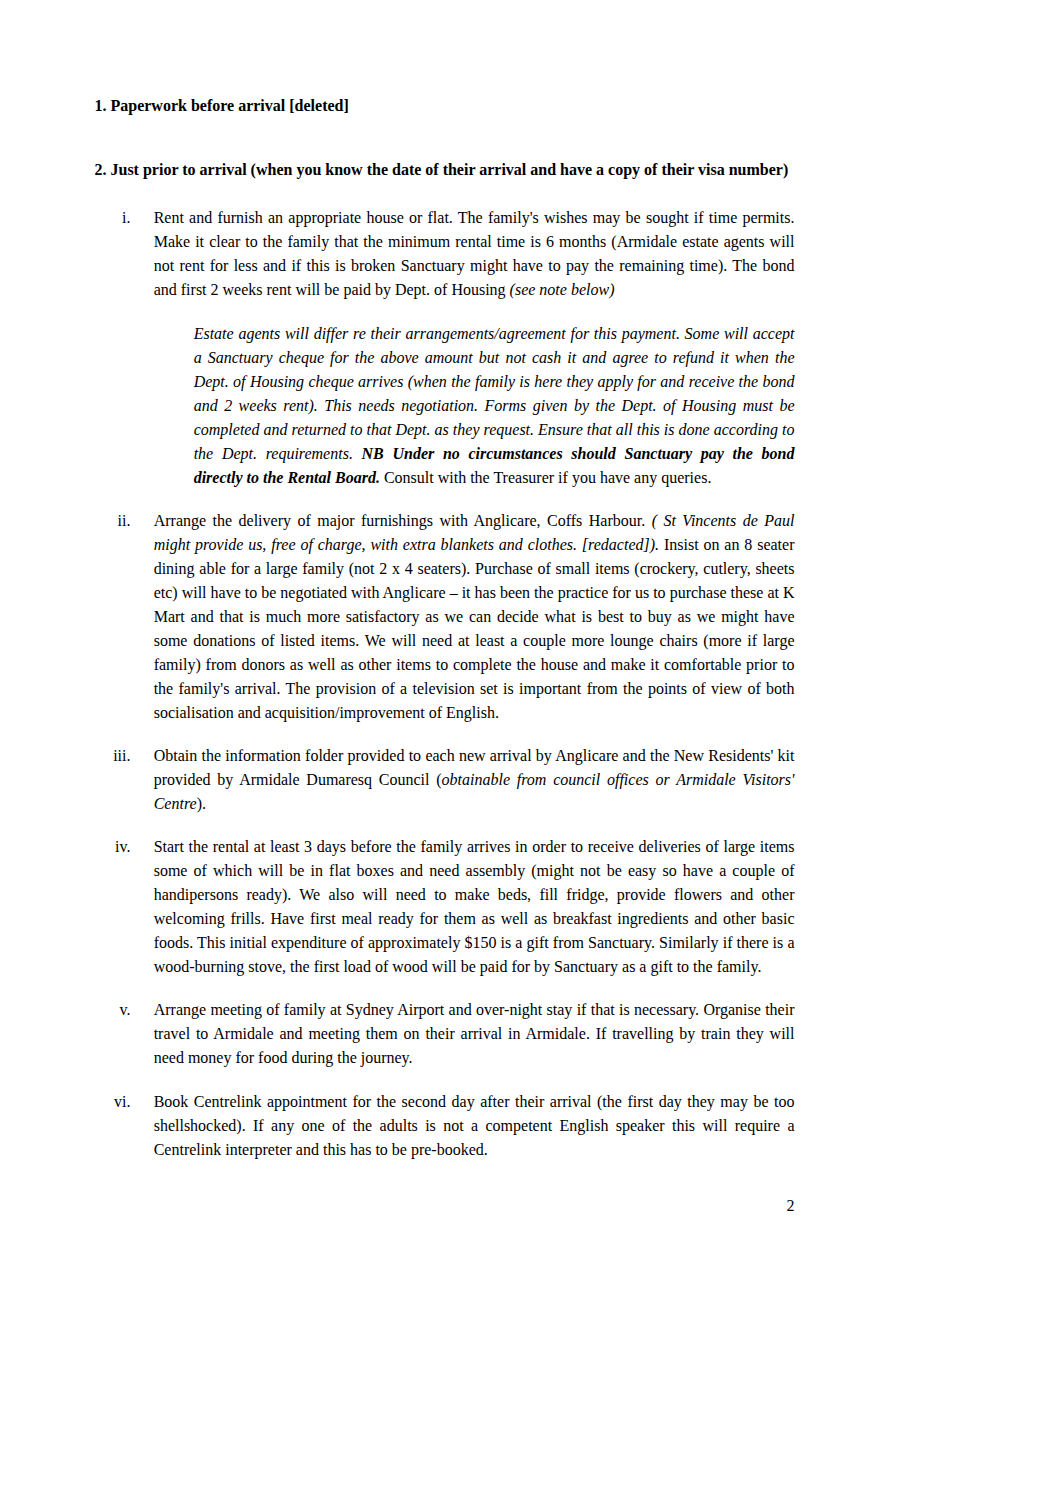1. Paperwork before arrival [deleted]
2. Just prior to arrival (when you know the date of their arrival and have a copy of their visa number)
Rent and furnish an appropriate house or flat. The family's wishes may be sought if time permits. Make it clear to the family that the minimum rental time is 6 months (Armidale estate agents will not rent for less and if this is broken Sanctuary might have to pay the remaining time). The bond and first 2 weeks rent will be paid by Dept. of Housing (see note below)
Estate agents will differ re their arrangements/agreement for this payment. Some will accept a Sanctuary cheque for the above amount but not cash it and agree to refund it when the Dept. of Housing cheque arrives (when the family is here they apply for and receive the bond and 2 weeks rent). This needs negotiation. Forms given by the Dept. of Housing must be completed and returned to that Dept. as they request. Ensure that all this is done according to the Dept. requirements. NB Under no circumstances should Sanctuary pay the bond directly to the Rental Board. Consult with the Treasurer if you have any queries.
Arrange the delivery of major furnishings with Anglicare, Coffs Harbour. ( St Vincents de Paul might provide us, free of charge, with extra blankets and clothes. [redacted]). Insist on an 8 seater dining able for a large family (not 2 x 4 seaters). Purchase of small items (crockery, cutlery, sheets etc) will have to be negotiated with Anglicare – it has been the practice for us to purchase these at K Mart and that is much more satisfactory as we can decide what is best to buy as we might have some donations of listed items. We will need at least a couple more lounge chairs (more if large family) from donors as well as other items to complete the house and make it comfortable prior to the family's arrival. The provision of a television set is important from the points of view of both socialisation and acquisition/improvement of English.
Obtain the information folder provided to each new arrival by Anglicare and the New Residents' kit provided by Armidale Dumaresq Council (obtainable from council offices or Armidale Visitors' Centre).
Start the rental at least 3 days before the family arrives in order to receive deliveries of large items some of which will be in flat boxes and need assembly (might not be easy so have a couple of handipersons ready). We also will need to make beds, fill fridge, provide flowers and other welcoming frills. Have first meal ready for them as well as breakfast ingredients and other basic foods. This initial expenditure of approximately $150 is a gift from Sanctuary. Similarly if there is a wood-burning stove, the first load of wood will be paid for by Sanctuary as a gift to the family.
Arrange meeting of family at Sydney Airport and over-night stay if that is necessary. Organise their travel to Armidale and meeting them on their arrival in Armidale. If travelling by train they will need money for food during the journey.
Book Centrelink appointment for the second day after their arrival (the first day they may be too shellshocked). If any one of the adults is not a competent English speaker this will require a Centrelink interpreter and this has to be pre-booked.
2